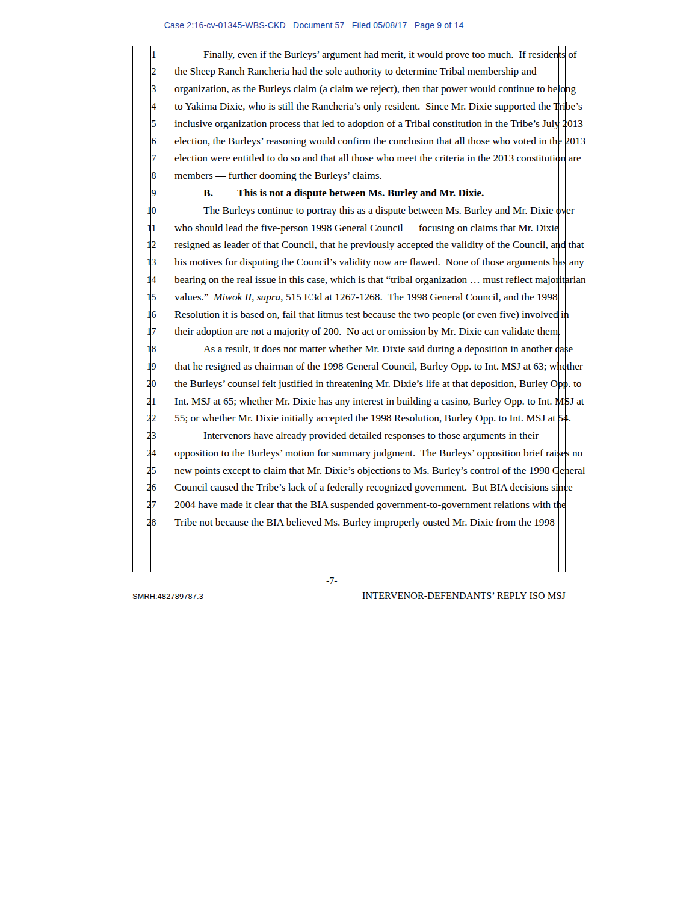Case 2:16-cv-01345-WBS-CKD Document 57 Filed 05/08/17 Page 9 of 14
Finally, even if the Burleys’ argument had merit, it would prove too much. If residents of
the Sheep Ranch Rancheria had the sole authority to determine Tribal membership and
organization, as the Burleys claim (a claim we reject), then that power would continue to belong
to Yakima Dixie, who is still the Rancheria’s only resident. Since Mr. Dixie supported the Tribe’s
inclusive organization process that led to adoption of a Tribal constitution in the Tribe’s July 2013
election, the Burleys’ reasoning would confirm the conclusion that all those who voted in the 2013
election were entitled to do so and that all those who meet the criteria in the 2013 constitution are
members — further dooming the Burleys’ claims.
B. This is not a dispute between Ms. Burley and Mr. Dixie.
The Burleys continue to portray this as a dispute between Ms. Burley and Mr. Dixie over
who should lead the five-person 1998 General Council — focusing on claims that Mr. Dixie
resigned as leader of that Council, that he previously accepted the validity of the Council, and that
his motives for disputing the Council’s validity now are flawed. None of those arguments has any
bearing on the real issue in this case, which is that “tribal organization … must reflect majoritarian
values.” Miwok II, supra, 515 F.3d at 1267-1268. The 1998 General Council, and the 1998
Resolution it is based on, fail that litmus test because the two people (or even five) involved in
their adoption are not a majority of 200. No act or omission by Mr. Dixie can validate them.
As a result, it does not matter whether Mr. Dixie said during a deposition in another case
that he resigned as chairman of the 1998 General Council, Burley Opp. to Int. MSJ at 63; whether
the Burleys’ counsel felt justified in threatening Mr. Dixie’s life at that deposition, Burley Opp. to
Int. MSJ at 65; whether Mr. Dixie has any interest in building a casino, Burley Opp. to Int. MSJ at
55; or whether Mr. Dixie initially accepted the 1998 Resolution, Burley Opp. to Int. MSJ at 54.
Intervenors have already provided detailed responses to those arguments in their
opposition to the Burleys’ motion for summary judgment. The Burleys’ opposition brief raises no
new points except to claim that Mr. Dixie’s objections to Ms. Burley’s control of the 1998 General
Council caused the Tribe’s lack of a federally recognized government. But BIA decisions since
2004 have made it clear that the BIA suspended government-to-government relations with the
Tribe not because the BIA believed Ms. Burley improperly ousted Mr. Dixie from the 1998
-7-
SMRH:482789787.3
INTERVENOR-DEFENDANTS’ REPLY ISO MSJ